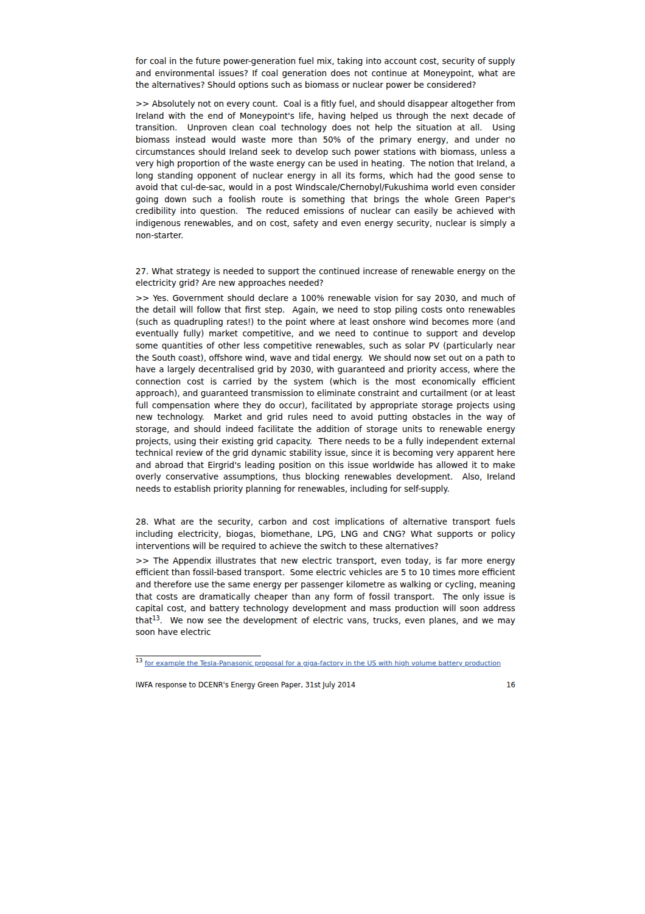for coal in the future power-generation fuel mix, taking into account cost, security of supply and environmental issues? If coal generation does not continue at Moneypoint, what are the alternatives? Should options such as biomass or nuclear power be considered?
>> Absolutely not on every count. Coal is a fitly fuel, and should disappear altogether from Ireland with the end of Moneypoint's life, having helped us through the next decade of transition. Unproven clean coal technology does not help the situation at all. Using biomass instead would waste more than 50% of the primary energy, and under no circumstances should Ireland seek to develop such power stations with biomass, unless a very high proportion of the waste energy can be used in heating. The notion that Ireland, a long standing opponent of nuclear energy in all its forms, which had the good sense to avoid that cul-de-sac, would in a post Windscale/Chernobyl/Fukushima world even consider going down such a foolish route is something that brings the whole Green Paper's credibility into question. The reduced emissions of nuclear can easily be achieved with indigenous renewables, and on cost, safety and even energy security, nuclear is simply a non-starter.
27. What strategy is needed to support the continued increase of renewable energy on the electricity grid? Are new approaches needed?
>> Yes. Government should declare a 100% renewable vision for say 2030, and much of the detail will follow that first step. Again, we need to stop piling costs onto renewables (such as quadrupling rates!) to the point where at least onshore wind becomes more (and eventually fully) market competitive, and we need to continue to support and develop some quantities of other less competitive renewables, such as solar PV (particularly near the South coast), offshore wind, wave and tidal energy. We should now set out on a path to have a largely decentralised grid by 2030, with guaranteed and priority access, where the connection cost is carried by the system (which is the most economically efficient approach), and guaranteed transmission to eliminate constraint and curtailment (or at least full compensation where they do occur), facilitated by appropriate storage projects using new technology. Market and grid rules need to avoid putting obstacles in the way of storage, and should indeed facilitate the addition of storage units to renewable energy projects, using their existing grid capacity. There needs to be a fully independent external technical review of the grid dynamic stability issue, since it is becoming very apparent here and abroad that Eirgrid's leading position on this issue worldwide has allowed it to make overly conservative assumptions, thus blocking renewables development. Also, Ireland needs to establish priority planning for renewables, including for self-supply.
28. What are the security, carbon and cost implications of alternative transport fuels including electricity, biogas, biomethane, LPG, LNG and CNG? What supports or policy interventions will be required to achieve the switch to these alternatives?
>> The Appendix illustrates that new electric transport, even today, is far more energy efficient than fossil-based transport. Some electric vehicles are 5 to 10 times more efficient and therefore use the same energy per passenger kilometre as walking or cycling, meaning that costs are dramatically cheaper than any form of fossil transport. The only issue is capital cost, and battery technology development and mass production will soon address that13. We now see the development of electric vans, trucks, even planes, and we may soon have electric
13 for example the Tesla-Panasonic proposal for a giga-factory in the US with high volume battery production
IWFA response to DCENR's Energy Green Paper, 31st July 2014 16